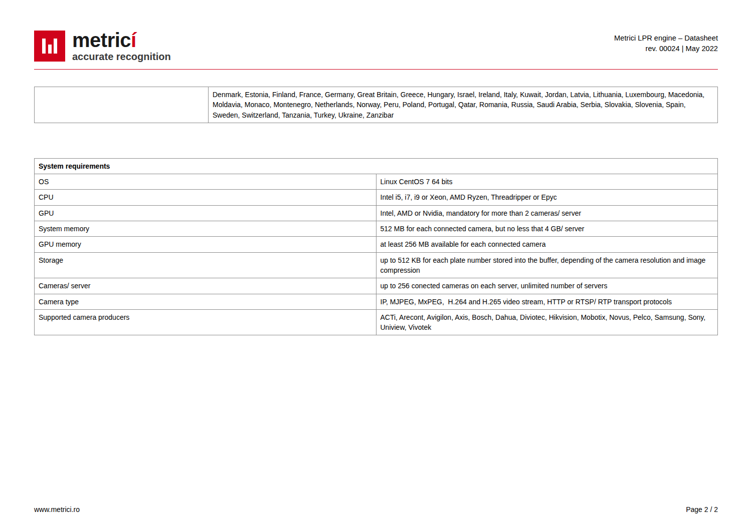metricí
accurate recognition
Metrici LPR engine – Datasheet
rev. 00024 | May 2022
| | Denmark, Estonia, Finland, France, Germany, Great Britain, Greece, Hungary, Israel, Ireland, Italy, Kuwait, Jordan, Latvia, Lithuania, Luxembourg, Macedonia, Moldavia, Monaco, Montenegro, Netherlands, Norway, Peru, Poland, Portugal, Qatar, Romania, Russia, Saudi Arabia, Serbia, Slovakia, Slovenia, Spain, Sweden, Switzerland, Tanzania, Turkey, Ukraine, Zanzibar |
| System requirements |
| OS | Linux CentOS 7 64 bits |
| CPU | Intel i5, i7, i9 or Xeon, AMD Ryzen, Threadripper or Epyc |
| GPU | Intel, AMD or Nvidia, mandatory for more than 2 cameras/ server |
| System memory | 512 MB for each connected camera, but no less that 4 GB/ server |
| GPU memory | at least 256 MB available for each connected camera |
| Storage | up to 512 KB for each plate number stored into the buffer, depending of the camera resolution and image compression |
| Cameras/ server | up to 256 conected cameras on each server, unlimited number of servers |
| Camera type | IP, MJPEG, MxPEG, H.264 and H.265 video stream, HTTP or RTSP/ RTP transport protocols |
| Supported camera producers | ACTi, Arecont, Avigilon, Axis, Bosch, Dahua, Diviotec, Hikvision, Mobotix, Novus, Pelco, Samsung, Sony, Uniview, Vivotek |
www.metrici.ro Page 2 / 2